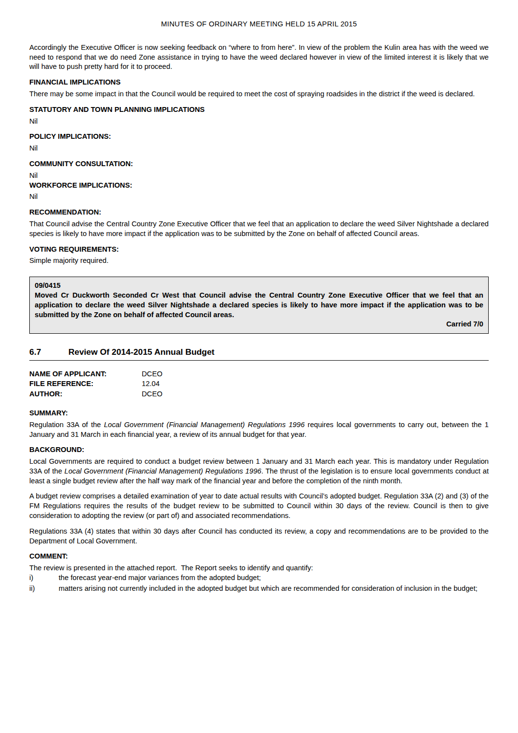MINUTES OF ORDINARY MEETING HELD 15 APRIL 2015
Accordingly the Executive Officer is now seeking feedback on “where to from here”. In view of the problem the Kulin area has with the weed we need to respond that we do need Zone assistance in trying to have the weed declared however in view of the limited interest it is likely that we will have to push pretty hard for it to proceed.
Financial Implications
There may be some impact in that the Council would be required to meet the cost of spraying roadsides in the district if the weed is declared.
Statutory and Town Planning Implications
Nil
Policy Implications:
Nil
Community Consultation:
Nil
Workforce Implications:
Nil
Recommendation:
That Council advise the Central Country Zone Executive Officer that we feel that an application to declare the weed Silver Nightshade a declared species is likely to have more impact if the application was to be submitted by the Zone on behalf of affected Council areas.
Voting Requirements:
Simple majority required.
09/0415
Moved Cr Duckworth Seconded Cr West that Council advise the Central Country Zone Executive Officer that we feel that an application to declare the weed Silver Nightshade a declared species is likely to have more impact if the application was to be submitted by the Zone on behalf of affected Council areas.
Carried 7/0
6.7 Review Of 2014-2015 Annual Budget
| Name of Applicant: | DCEO |
| File Reference: | 12.04 |
| Author: | DCEO |
Summary:
Regulation 33A of the Local Government (Financial Management) Regulations 1996 requires local governments to carry out, between the 1 January and 31 March in each financial year, a review of its annual budget for that year.
Background:
Local Governments are required to conduct a budget review between 1 January and 31 March each year. This is mandatory under Regulation 33A of the Local Government (Financial Management) Regulations 1996. The thrust of the legislation is to ensure local governments conduct at least a single budget review after the half way mark of the financial year and before the completion of the ninth month.
A budget review comprises a detailed examination of year to date actual results with Council’s adopted budget. Regulation 33A (2) and (3) of the FM Regulations requires the results of the budget review to be submitted to Council within 30 days of the review. Council is then to give consideration to adopting the review (or part of) and associated recommendations.
Regulations 33A (4) states that within 30 days after Council has conducted its review, a copy and recommendations are to be provided to the Department of Local Government.
Comment:
The review is presented in the attached report. The Report seeks to identify and quantify:
i) the forecast year-end major variances from the adopted budget;
ii) matters arising not currently included in the adopted budget but which are recommended for consideration of inclusion in the budget;